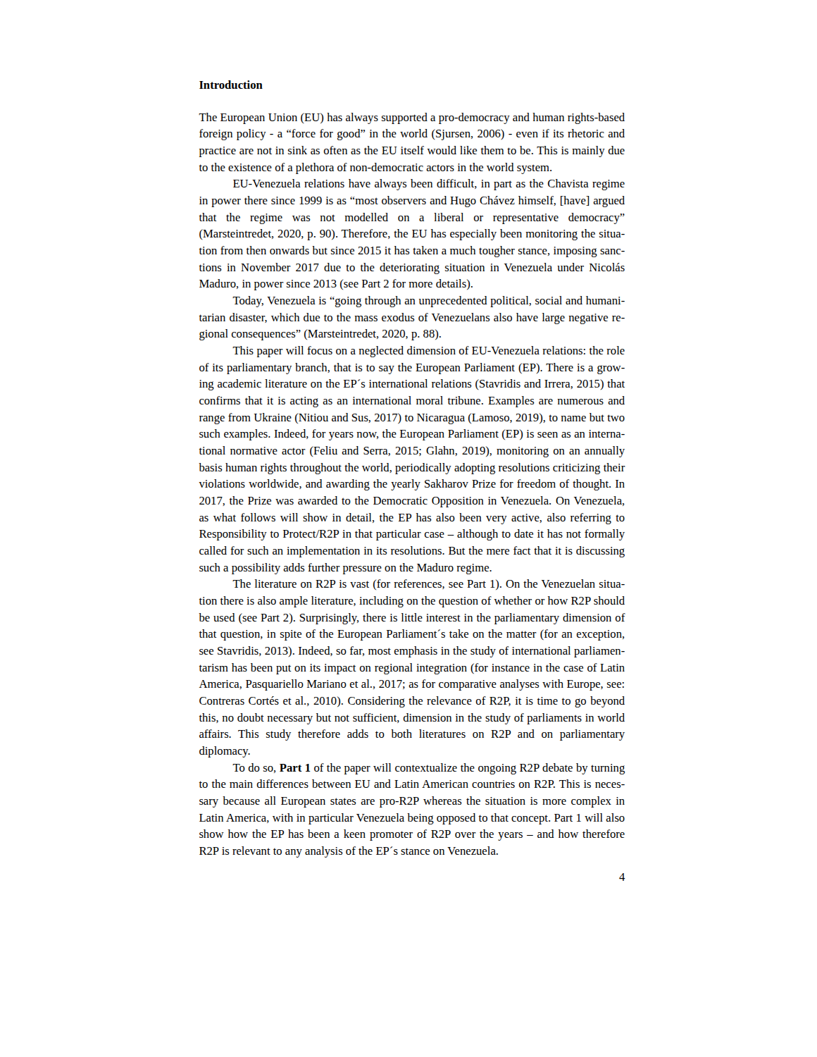Introduction
The European Union (EU) has always supported a pro-democracy and human rights-based foreign policy - a “force for good” in the world (Sjursen, 2006) - even if its rhetoric and practice are not in sink as often as the EU itself would like them to be. This is mainly due to the existence of a plethora of non-democratic actors in the world system.
EU-Venezuela relations have always been difficult, in part as the Chavista regime in power there since 1999 is as “most observers and Hugo Chávez himself, [have] argued that the regime was not modelled on a liberal or representative democracy” (Marsteintredet, 2020, p. 90). Therefore, the EU has especially been monitoring the situation from then onwards but since 2015 it has taken a much tougher stance, imposing sanctions in November 2017 due to the deteriorating situation in Venezuela under Nicolás Maduro, in power since 2013 (see Part 2 for more details).
Today, Venezuela is “going through an unprecedented political, social and humanitarian disaster, which due to the mass exodus of Venezuelans also have large negative regional consequences” (Marsteintredet, 2020, p. 88).
This paper will focus on a neglected dimension of EU-Venezuela relations: the role of its parliamentary branch, that is to say the European Parliament (EP). There is a growing academic literature on the EP´s international relations (Stavridis and Irrera, 2015) that confirms that it is acting as an international moral tribune. Examples are numerous and range from Ukraine (Nitiou and Sus, 2017) to Nicaragua (Lamoso, 2019), to name but two such examples. Indeed, for years now, the European Parliament (EP) is seen as an international normative actor (Feliu and Serra, 2015; Glahn, 2019), monitoring on an annually basis human rights throughout the world, periodically adopting resolutions criticizing their violations worldwide, and awarding the yearly Sakharov Prize for freedom of thought. In 2017, the Prize was awarded to the Democratic Opposition in Venezuela. On Venezuela, as what follows will show in detail, the EP has also been very active, also referring to Responsibility to Protect/R2P in that particular case – although to date it has not formally called for such an implementation in its resolutions. But the mere fact that it is discussing such a possibility adds further pressure on the Maduro regime.
The literature on R2P is vast (for references, see Part 1). On the Venezuelan situation there is also ample literature, including on the question of whether or how R2P should be used (see Part 2). Surprisingly, there is little interest in the parliamentary dimension of that question, in spite of the European Parliament´s take on the matter (for an exception, see Stavridis, 2013). Indeed, so far, most emphasis in the study of international parliamentarism has been put on its impact on regional integration (for instance in the case of Latin America, Pasquariello Mariano et al., 2017; as for comparative analyses with Europe, see: Contreras Cortés et al., 2010). Considering the relevance of R2P, it is time to go beyond this, no doubt necessary but not sufficient, dimension in the study of parliaments in world affairs. This study therefore adds to both literatures on R2P and on parliamentary diplomacy.
To do so, Part 1 of the paper will contextualize the ongoing R2P debate by turning to the main differences between EU and Latin American countries on R2P. This is necessary because all European states are pro-R2P whereas the situation is more complex in Latin America, with in particular Venezuela being opposed to that concept. Part 1 will also show how the EP has been a keen promoter of R2P over the years – and how therefore R2P is relevant to any analysis of the EP´s stance on Venezuela.
4